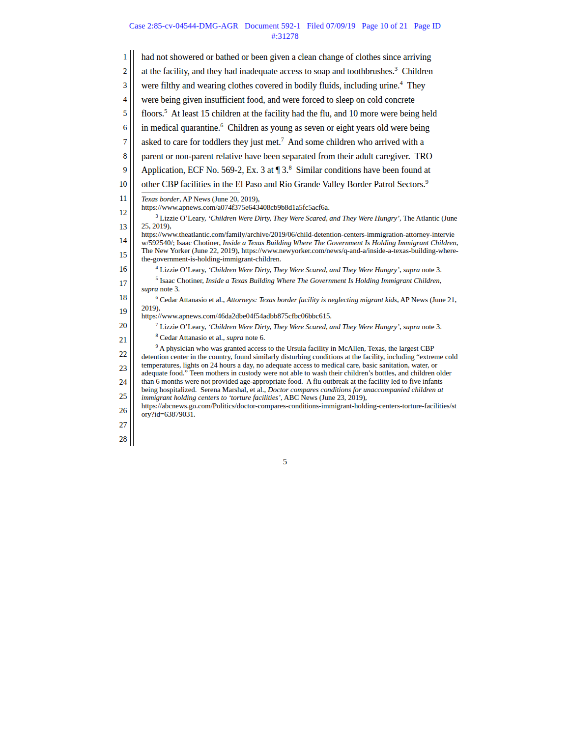Case 2:85-cv-04544-DMG-AGR Document 592-1 Filed 07/09/19 Page 10 of 21 Page ID #:31278
1
2
3
4
5
6
7
8
9
10
11
12
13
14
15
16
17
18
19
20
21
22
23
24
25
26
27
28
had not showered or bathed or been given a clean change of clothes since arriving
at the facility, and they had inadequate access to soap and toothbrushes.3 Children
were filthy and wearing clothes covered in bodily fluids, including urine.4 They
were being given insufficient food, and were forced to sleep on cold concrete
floors.5 At least 15 children at the facility had the flu, and 10 more were being held
in medical quarantine.6 Children as young as seven or eight years old were being
asked to care for toddlers they just met.7 And some children who arrived with a
parent or non-parent relative have been separated from their adult caregiver. TRO
Application, ECF No. 569-2, Ex. 3 at ¶ 3.8 Similar conditions have been found at
other CBP facilities in the El Paso and Rio Grande Valley Border Patrol Sectors.9
Texas border, AP News (June 20, 2019),
https://www.apnews.com/a074f375e643408cb9b8d1a5fc5acf6a.
3 Lizzie O’Leary, ‘Children Were Dirty, They Were Scared, and They Were Hungry’, The Atlantic (June 25, 2019),
https://www.theatlantic.com/family/archive/2019/06/child-detention-centers-immigration-attorney-interview/592540/; Isaac Chotiner, Inside a Texas Building Where The Government Is Holding Immigrant Children, The New Yorker (June 22, 2019), https://www.newyorker.com/news/q-and-a/inside-a-texas-building-where-the-government-is-holding-immigrant-children.
4 Lizzie O’Leary, ‘Children Were Dirty, They Were Scared, and They Were Hungry’, supra note 3.
5 Isaac Chotiner, Inside a Texas Building Where The Government Is Holding Immigrant Children, supra note 3.
6 Cedar Attanasio et al., Attorneys: Texas border facility is neglecting migrant kids, AP News (June 21, 2019),
https://www.apnews.com/46da2dbe04f54adbb875cfbc06bbc615.
7 Lizzie O’Leary, ‘Children Were Dirty, They Were Scared, and They Were Hungry’, supra note 3.
8 Cedar Attanasio et al., supra note 6.
9 A physician who was granted access to the Ursula facility in McAllen, Texas, the largest CBP detention center in the country, found similarly disturbing conditions at the facility, including “extreme cold temperatures, lights on 24 hours a day, no adequate access to medical care, basic sanitation, water, or adequate food.” Teen mothers in custody were not able to wash their children’s bottles, and children older than 6 months were not provided age-appropriate food. A flu outbreak at the facility led to five infants being hospitalized. Serena Marshal, et al., Doctor compares conditions for unaccompanied children at immigrant holding centers to ‘torture facilities’, ABC News (June 23, 2019),
https://abcnews.go.com/Politics/doctor-compares-conditions-immigrant-holding-centers-torture-facilities/story?id=63879031.
5